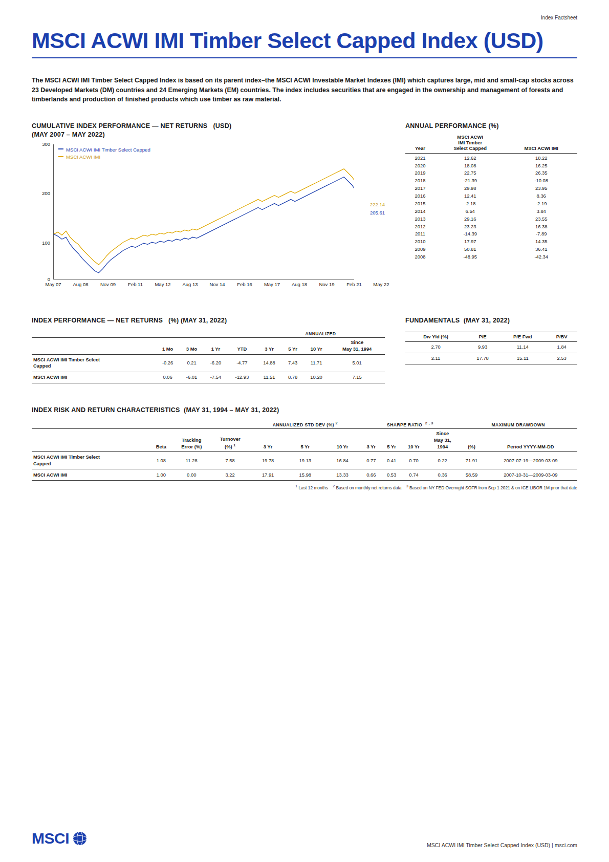Index Factsheet
MSCI ACWI IMI Timber Select Capped Index (USD)
The MSCI ACWI IMI Timber Select Capped Index is based on its parent index–the MSCI ACWI Investable Market Indexes (IMI) which captures large, mid and small-cap stocks across 23 Developed Markets (DM) countries and 24 Emerging Markets (EM) countries. The index includes securities that are engaged in the ownership and management of forests and timberlands and production of finished products which use timber as raw material.
CUMULATIVE INDEX PERFORMANCE — NET RETURNS (USD) (MAY 2007 – MAY 2022)
300
200
100
0
MSCI ACWI IMI Timber Select Capped
MSCI ACWI IMI
222.14
205.61
May 07 Aug 08 Nov 09 Feb 11 May 12 Aug 13 Nov 14 Feb 16 May 17 Aug 18 Nov 19 Feb 21 May 22
ANNUAL PERFORMANCE (%)
| Year | MSCI ACWI IMI Timber Select Capped | MSCI ACWI IMI |
| --- | --- | --- |
| 2021 | 12.62 | 18.22 |
| 2020 | 18.08 | 16.25 |
| 2019 | 22.75 | 26.35 |
| 2018 | -21.39 | -10.08 |
| 2017 | 29.98 | 23.95 |
| 2016 | 12.41 | 8.36 |
| 2015 | -2.18 | -2.19 |
| 2014 | 6.54 | 3.84 |
| 2013 | 29.16 | 23.55 |
| 2012 | 23.23 | 16.38 |
| 2011 | -14.39 | -7.89 |
| 2010 | 17.97 | 14.35 |
| 2009 | 50.81 | 36.41 |
| 2008 | -48.95 | -42.34 |
INDEX PERFORMANCE — NET RETURNS (%) (MAY 31, 2022)
| | | | | | ANNUALIZED |
| --- | --- | --- | --- | --- | --- |
| | 1 Mo | 3 Mo | 1 Yr | YTD | 3 Yr | 5 Yr | 10 Yr | Since May 31, 1994 |
| MSCI ACWI IMI Timber Select Capped | -0.26 | 0.21 | -6.20 | -4.77 | 14.88 | 7.43 | 11.71 | 5.01 |
| MSCI ACWI IMI | 0.06 | -6.01 | -7.54 | -12.93 | 11.51 | 8.78 | 10.20 | 7.15 |
FUNDAMENTALS (MAY 31, 2022)
| Div Yld (%) | P/E | P/E Fwd | P/BV |
| --- | --- | --- | --- |
| 2.70 | 9.93 | 11.14 | 1.84 |
| 2.11 | 17.78 | 15.11 | 2.53 |
INDEX RISK AND RETURN CHARACTERISTICS (MAY 31, 1994 – MAY 31, 2022)
| | | | | ANNUALIZED STD DEV (%) 2 | SHARPE RATIO 2 , 3 | MAXIMUM DRAWDOWN |
| --- | --- | --- | --- | --- | --- | --- |
| | Beta | Tracking Error (%) | Turnover (%) 1 | 3 Yr | 5 Yr | 10 Yr | 3 Yr | 5 Yr | 10 Yr | Since May 31, 1994 | (%) | Period YYYY-MM-DD |
| MSCI ACWI IMI Timber Select Capped | 1.08 | 11.28 | 7.58 | 19.78 | 19.13 | 16.84 | 0.77 | 0.41 | 0.70 | 0.22 | 71.91 | 2007-07-19—2009-03-09 |
| MSCI ACWI IMI | 1.00 | 0.00 | 3.22 | 17.91 | 15.98 | 13.33 | 0.66 | 0.53 | 0.74 | 0.36 | 58.59 | 2007-10-31—2009-03-09 |
1 Last 12 months 2 Based on monthly net returns data 3 Based on NY FED Overnight SOFR from Sep 1 2021 & on ICE LIBOR 1M prior that date
MSCI
MSCI ACWI IMI Timber Select Capped Index (USD) | msci.com